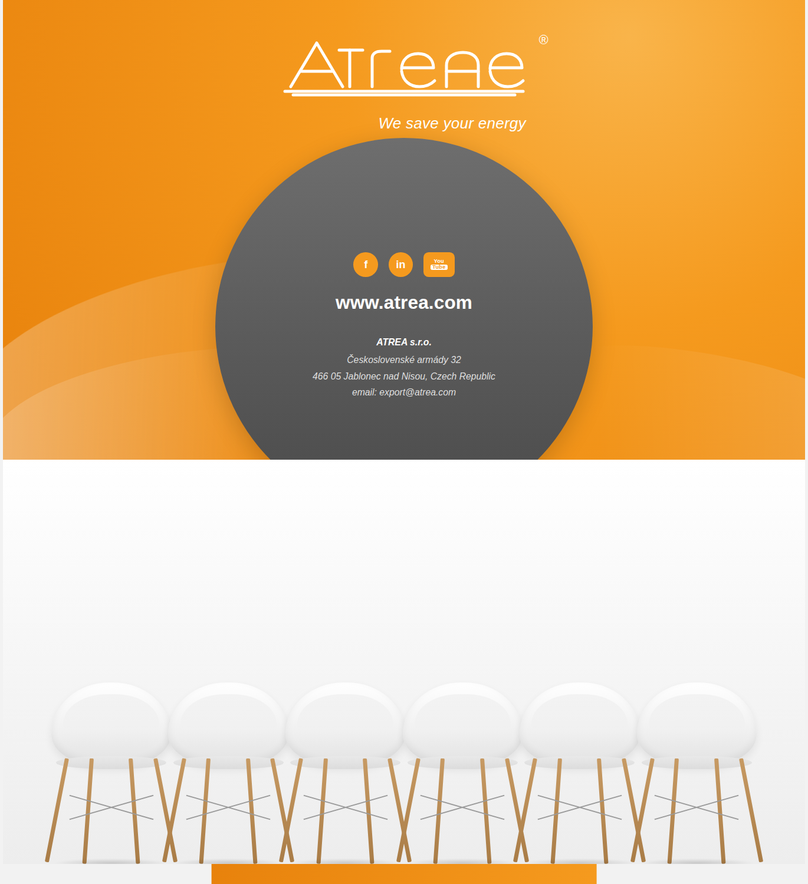®
We save your energy
f in You Tube
www.atrea.com
ATREA s.r.o. Československé armády 32
466 05 Jablonec nad Nisou, Czech Republic
email: export@atrea.com